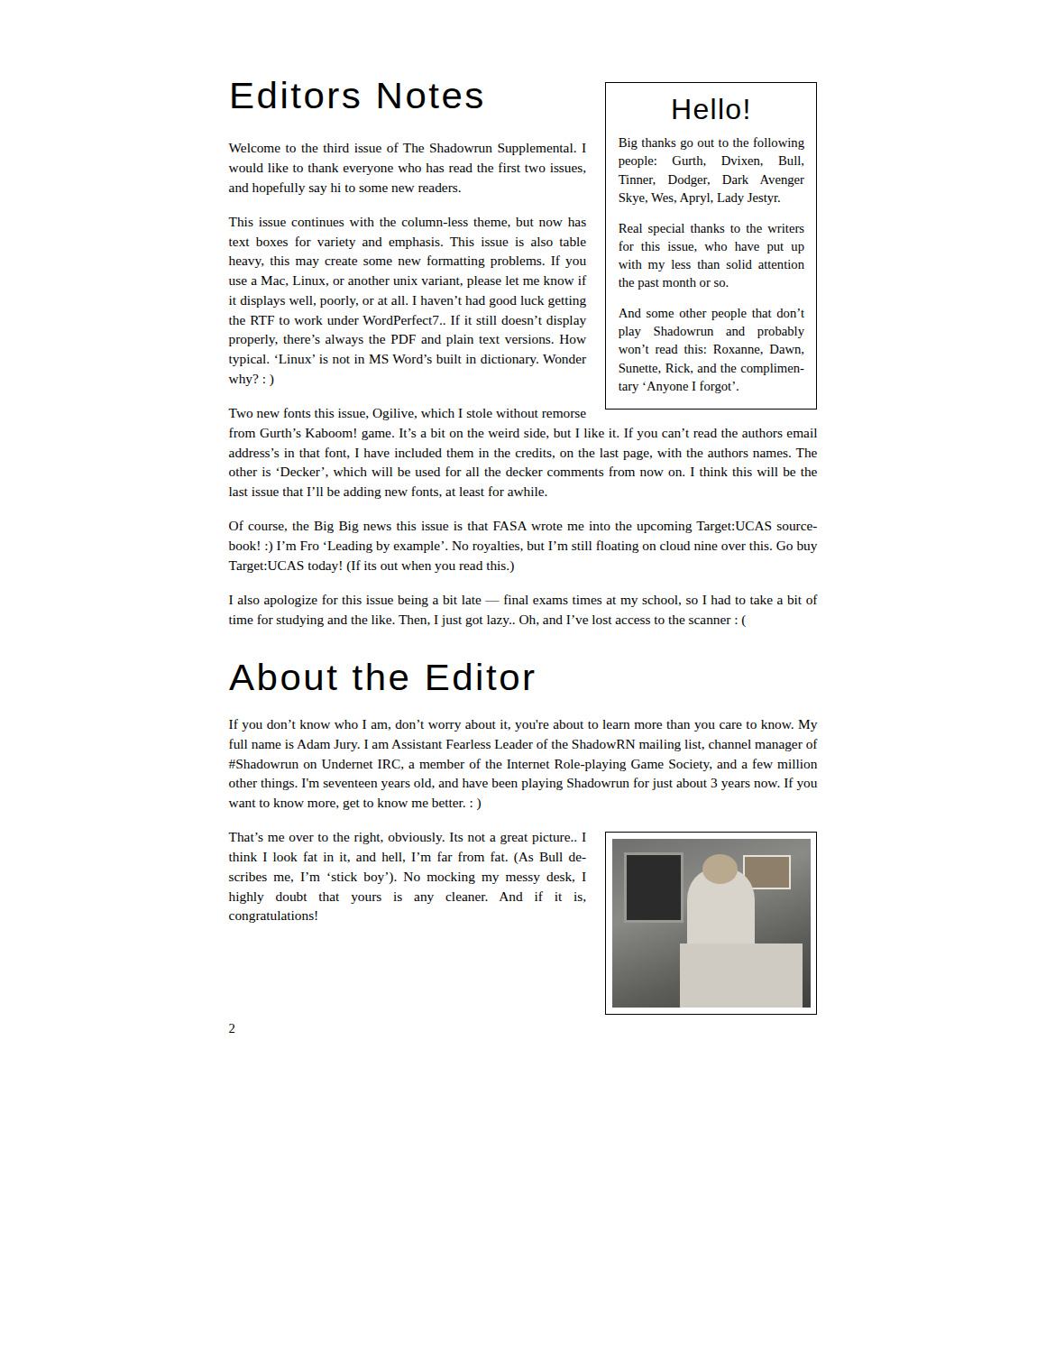Hello!
Big thanks go out to the following people: Gurth, Dvixen, Bull, Tinner, Dodger, Dark Avenger Skye, Wes, Apryl, Lady Jestyr.
Real special thanks to the writers for this issue, who have put up with my less than solid attention the past month or so.
And some other people that don’t play Shadowrun and probably won’t read this: Roxanne, Dawn, Sunette, Rick, and the complimentary ‘Anyone I forgot’.
Editors Notes
Welcome to the third issue of The Shadowrun Supplemental. I would like to thank everyone who has read the first two issues, and hopefully say hi to some new readers.
This issue continues with the column-less theme, but now has text boxes for variety and emphasis. This issue is also table heavy, this may create some new formatting problems. If you use a Mac, Linux, or another unix variant, please let me know if it displays well, poorly, or at all. I haven’t had good luck getting the RTF to work under WordPerfect7.. If it still doesn’t display properly, there’s always the PDF and plain text versions. How typical. ‘Linux’ is not in MS Word’s built in dictionary. Wonder why? : )
Two new fonts this issue, Ogilive, which I stole without remorse from Gurth’s Kaboom! game. It’s a bit on the weird side, but I like it. If you can’t read the authors email address’s in that font, I have included them in the credits, on the last page, with the authors names. The other is ‘Decker’, which will be used for all the decker comments from now on. I think this will be the last issue that I’ll be adding new fonts, at least for awhile.
Of course, the Big Big news this issue is that FASA wrote me into the upcoming Target:UCAS sourcebook! :) I’m Fro ‘Leading by example’. No royalties, but I’m still floating on cloud nine over this. Go buy Target:UCAS today! (If its out when you read this.)
I also apologize for this issue being a bit late — final exams times at my school, so I had to take a bit of time for studying and the like. Then, I just got lazy.. Oh, and I’ve lost access to the scanner : (
About the Editor
If you don’t know who I am, don’t worry about it, you're about to learn more than you care to know. My full name is Adam Jury. I am Assistant Fearless Leader of the ShadowRN mailing list, channel manager of #Shadowrun on Undernet IRC, a member of the Internet Role-playing Game Society, and a few million other things. I'm seventeen years old, and have been playing Shadowrun for just about 3 years now. If you want to know more, get to know me better. : )
That’s me over to the right, obviously. Its not a great picture.. I think I look fat in it, and hell, I’m far from fat. (As Bull describes me, I’m ‘stick boy’). No mocking my messy desk, I highly doubt that yours is any cleaner. And if it is, congratulations!
2